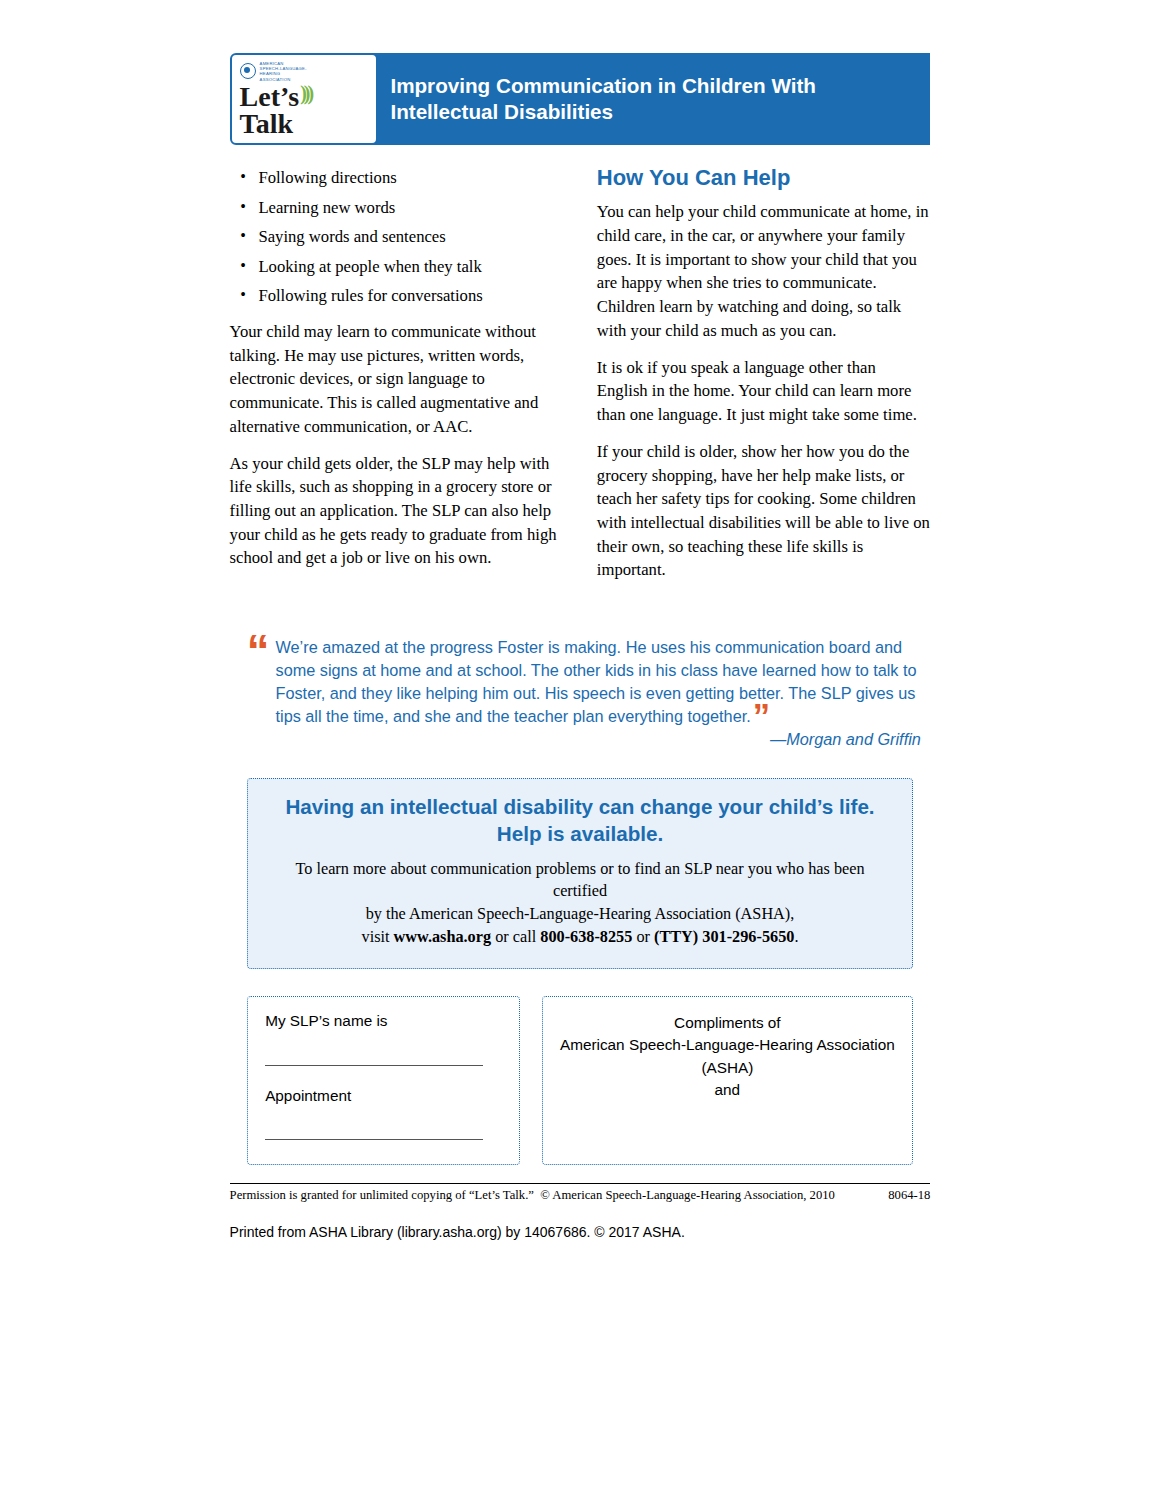AMERICAN
SPEECH-LANGUAGE-
HEARING
ASSOCIATION
Let’s)))
Talk
Improving Communication in Children With
Intellectual Disabilities
Following directions
Learning new words
Saying words and sentences
Looking at people when they talk
Following rules for conversations
Your child may learn to communicate without talking. He may use pictures, written words, electronic devices, or sign language to communicate. This is called augmentative and alternative communication, or AAC.
As your child gets older, the SLP may help with life skills, such as shopping in a grocery store or filling out an application. The SLP can also help your child as he gets ready to graduate from high school and get a job or live on his own.
How You Can Help
You can help your child communicate at home, in child care, in the car, or anywhere your family goes. It is important to show your child that you are happy when she tries to communicate. Children learn by watching and doing, so talk with your child as much as you can.
It is ok if you speak a language other than English in the home. Your child can learn more than one language. It just might take some time.
If your child is older, show her how you do the grocery shopping, have her help make lists, or teach her safety tips for cooking. Some children with intellectual disabilities will be able to live on their own, so teaching these life skills is important.
“
We’re amazed at the progress Foster is making. He uses his communication board and some signs at home and at school. The other kids in his class have learned how to talk to Foster, and they like helping him out. His speech is even getting better. The SLP gives us tips all the time, and she and the teacher plan everything together.”
—Morgan and Griffin
Having an intellectual disability can change your child’s life.
Help is available.
To learn more about communication problems or to find an SLP near you who has been certified
by the American Speech-Language-Hearing Association (ASHA),
visit www.asha.org or call 800-638-8255 or (TTY) 301-296-5650.
My SLP’s name is
Appointment
Compliments of
American Speech-Language-Hearing Association (ASHA)
and
Permission is granted for unlimited copying of “Let’s Talk.” © American Speech-Language-Hearing Association, 2010
8064-18
Printed from ASHA Library (library.asha.org) by 14067686. © 2017 ASHA.